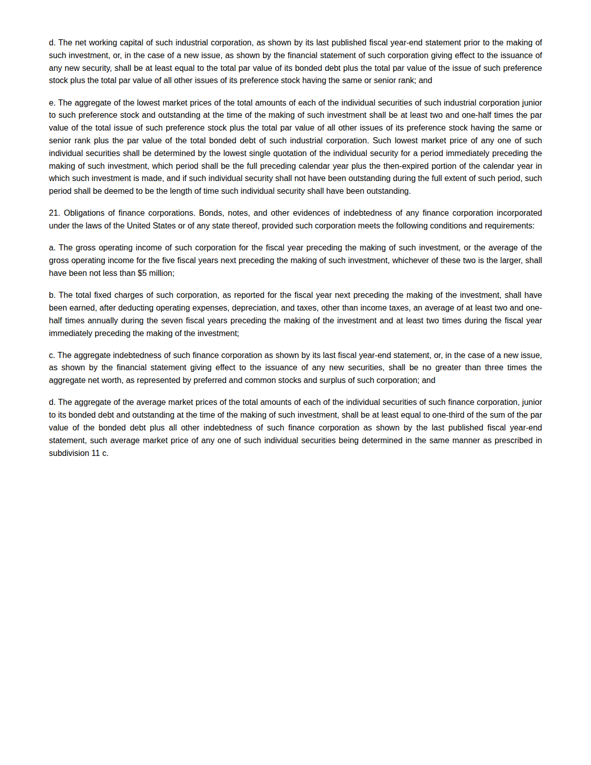d. The net working capital of such industrial corporation, as shown by its last published fiscal year-end statement prior to the making of such investment, or, in the case of a new issue, as shown by the financial statement of such corporation giving effect to the issuance of any new security, shall be at least equal to the total par value of its bonded debt plus the total par value of the issue of such preference stock plus the total par value of all other issues of its preference stock having the same or senior rank; and
e. The aggregate of the lowest market prices of the total amounts of each of the individual securities of such industrial corporation junior to such preference stock and outstanding at the time of the making of such investment shall be at least two and one-half times the par value of the total issue of such preference stock plus the total par value of all other issues of its preference stock having the same or senior rank plus the par value of the total bonded debt of such industrial corporation. Such lowest market price of any one of such individual securities shall be determined by the lowest single quotation of the individual security for a period immediately preceding the making of such investment, which period shall be the full preceding calendar year plus the then-expired portion of the calendar year in which such investment is made, and if such individual security shall not have been outstanding during the full extent of such period, such period shall be deemed to be the length of time such individual security shall have been outstanding.
21. Obligations of finance corporations. Bonds, notes, and other evidences of indebtedness of any finance corporation incorporated under the laws of the United States or of any state thereof, provided such corporation meets the following conditions and requirements:
a. The gross operating income of such corporation for the fiscal year preceding the making of such investment, or the average of the gross operating income for the five fiscal years next preceding the making of such investment, whichever of these two is the larger, shall have been not less than $5 million;
b. The total fixed charges of such corporation, as reported for the fiscal year next preceding the making of the investment, shall have been earned, after deducting operating expenses, depreciation, and taxes, other than income taxes, an average of at least two and one-half times annually during the seven fiscal years preceding the making of the investment and at least two times during the fiscal year immediately preceding the making of the investment;
c. The aggregate indebtedness of such finance corporation as shown by its last fiscal year-end statement, or, in the case of a new issue, as shown by the financial statement giving effect to the issuance of any new securities, shall be no greater than three times the aggregate net worth, as represented by preferred and common stocks and surplus of such corporation; and
d. The aggregate of the average market prices of the total amounts of each of the individual securities of such finance corporation, junior to its bonded debt and outstanding at the time of the making of such investment, shall be at least equal to one-third of the sum of the par value of the bonded debt plus all other indebtedness of such finance corporation as shown by the last published fiscal year-end statement, such average market price of any one of such individual securities being determined in the same manner as prescribed in subdivision 11 c.